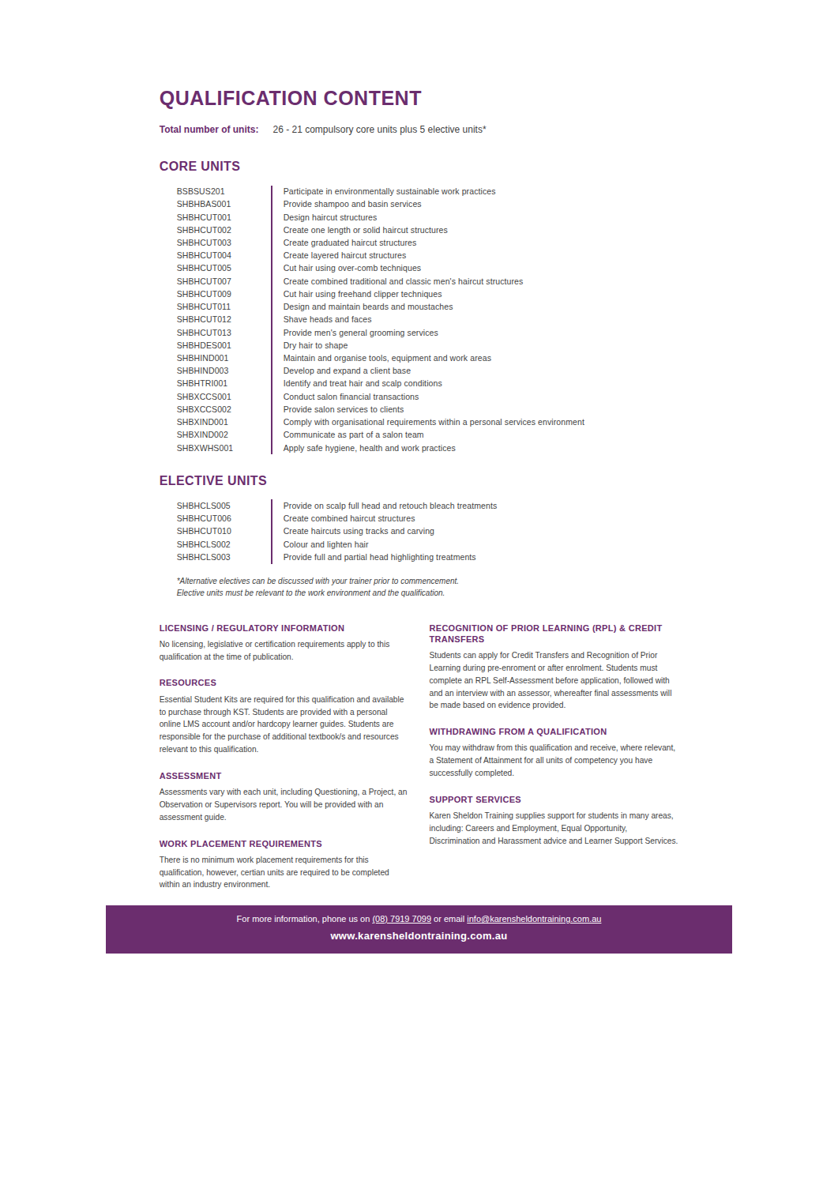Qualification Content
Total number of units: 26 - 21 compulsory core units plus 5 elective units*
Core Units
| BSBSUS201 | Participate in environmentally sustainable work practices |
| SHBHBAS001 | Provide shampoo and basin services |
| SHBHCUT001 | Design haircut structures |
| SHBHCUT002 | Create one length or solid haircut structures |
| SHBHCUT003 | Create graduated haircut structures |
| SHBHCUT004 | Create layered haircut structures |
| SHBHCUT005 | Cut hair using over-comb techniques |
| SHBHCUT007 | Create combined traditional and classic men's haircut structures |
| SHBHCUT009 | Cut hair using freehand clipper techniques |
| SHBHCUT011 | Design and maintain beards and moustaches |
| SHBHCUT012 | Shave heads and faces |
| SHBHCUT013 | Provide men's general grooming services |
| SHBHDES001 | Dry hair to shape |
| SHBHIND001 | Maintain and organise tools, equipment and work areas |
| SHBHIND003 | Develop and expand a client base |
| SHBHTRI001 | Identify and treat hair and scalp conditions |
| SHBXCCS001 | Conduct salon financial transactions |
| SHBXCCS002 | Provide salon services to clients |
| SHBXIND001 | Comply with organisational requirements within a personal services environment |
| SHBXIND002 | Communicate as part of a salon team |
| SHBXWHS001 | Apply safe hygiene, health and work practices |
Elective Units
| SHBHCLS005 | Provide on scalp full head and retouch bleach treatments |
| SHBHCUT006 | Create combined haircut structures |
| SHBHCUT010 | Create haircuts using tracks and carving |
| SHBHCLS002 | Colour and lighten hair |
| SHBHCLS003 | Provide full and partial head highlighting treatments |
*Alternative electives can be discussed with your trainer prior to commencement.
Elective units must be relevant to the work environment and the qualification.
Licensing / Regulatory Information
No licensing, legislative or certification requirements apply to this qualification at the time of publication.
Resources
Essential Student Kits are required for this qualification and available to purchase through KST. Students are provided with a personal online LMS account and/or hardcopy learner guides. Students are responsible for the purchase of additional textbook/s and resources relevant to this qualification.
Assessment
Assessments vary with each unit, including Questioning, a Project, an Observation or Supervisors report. You will be provided with an assessment guide.
Work Placement Requirements
There is no minimum work placement requirements for this qualification, however, certian units are required to be completed within an industry environment.
Recognition of Prior Learning (RPL) & Credit Transfers
Students can apply for Credit Transfers and Recognition of Prior Learning during pre-enroment or after enrolment. Students must complete an RPL Self-Assessment before application, followed with and an interview with an assessor, whereafter final assessments will be made based on evidence provided.
Withdrawing from a Qualification
You may withdraw from this qualification and receive, where relevant, a Statement of Attainment for all units of competency you have successfully completed.
Support Services
Karen Sheldon Training supplies support for students in many areas, including: Careers and Employment, Equal Opportunity, Discrimination and Harassment advice and Learner Support Services.
For more information, phone us on (08) 7919 7099 or email info@karensheldontraining.com.au www.karensheldontraining.com.au